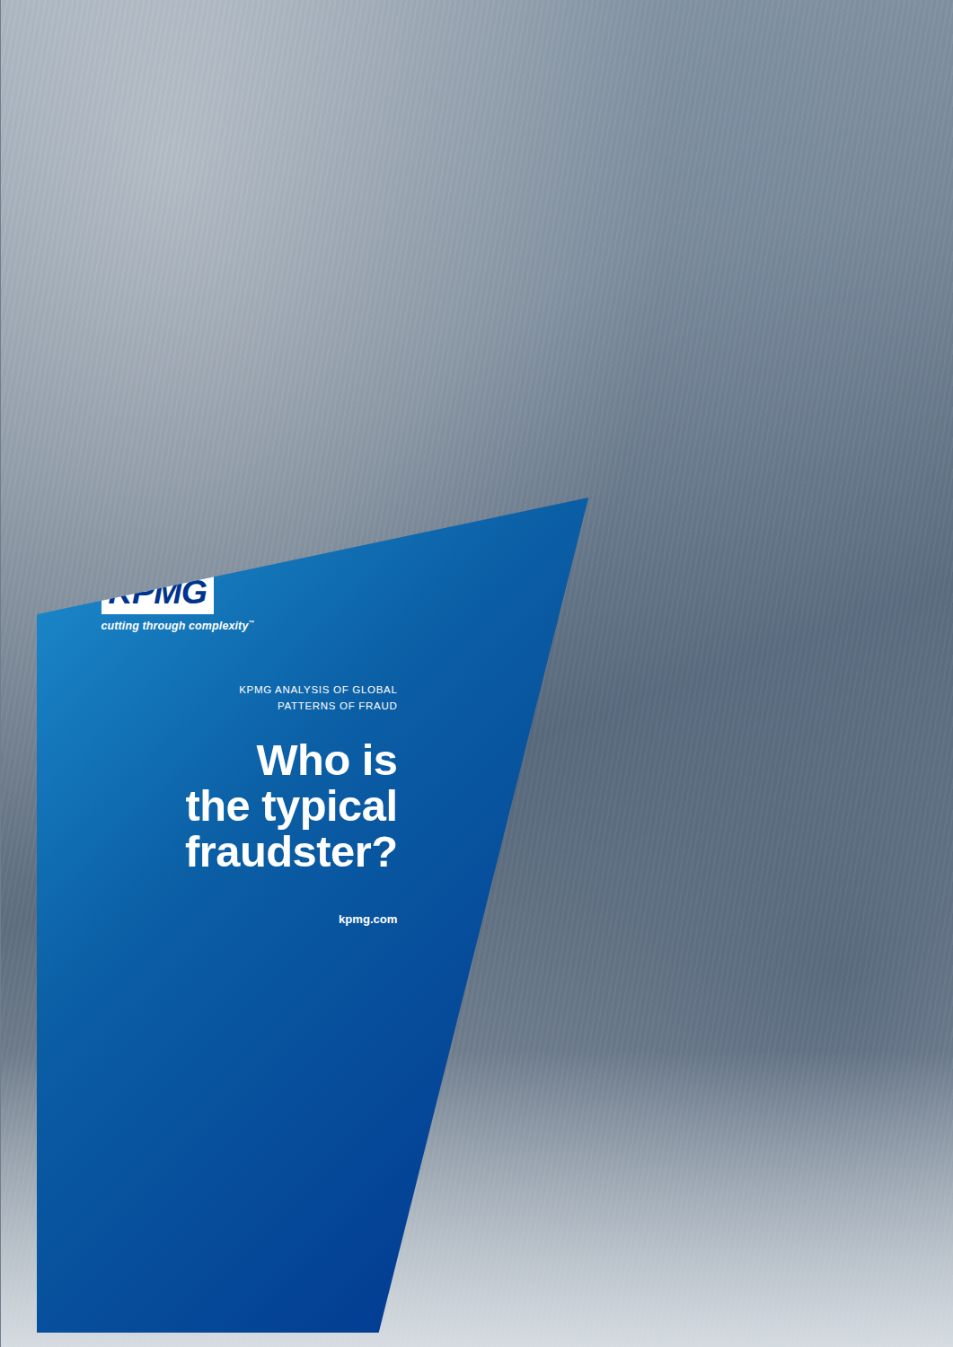KPMG
cutting through complexity™
KPMG Analysis of Global
Patterns of Fraud
Who is
the typical
fraudster?
kpmg.com